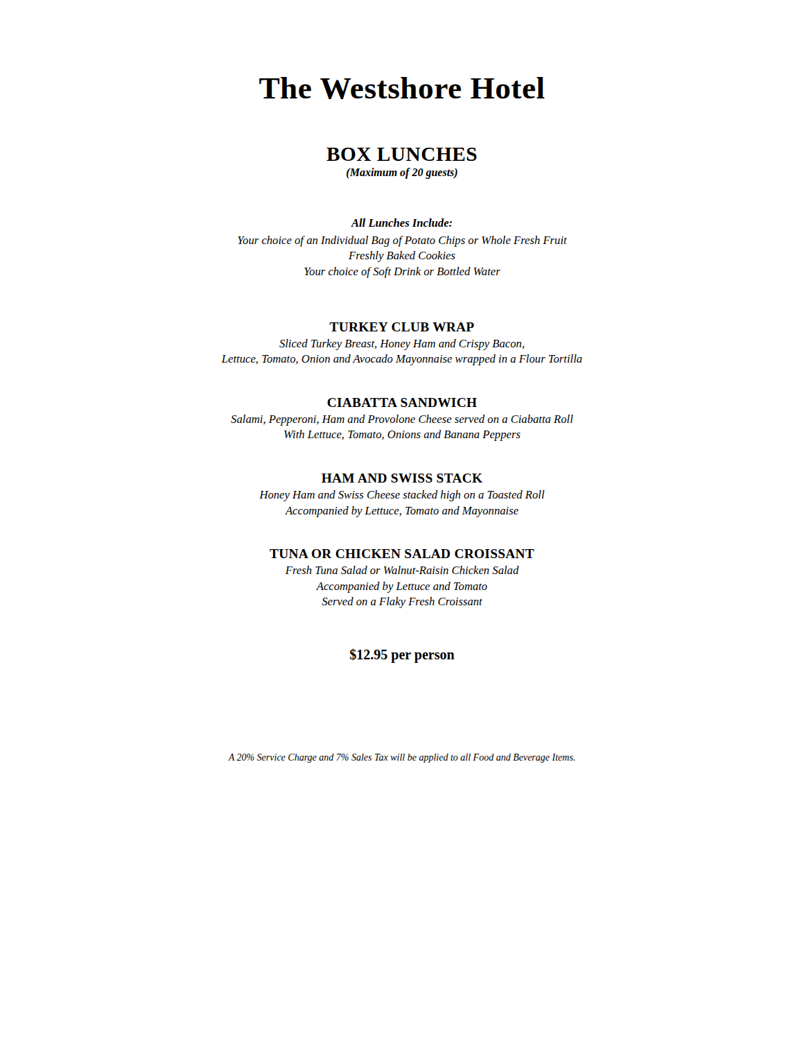The Westshore Hotel
BOX LUNCHES
(Maximum of 20 guests)
All Lunches Include: Your choice of an Individual Bag of Potato Chips or Whole Fresh Fruit
Freshly Baked Cookies
Your choice of Soft Drink or Bottled Water
TURKEY CLUB WRAP
Sliced Turkey Breast, Honey Ham and Crispy Bacon,
Lettuce, Tomato, Onion and Avocado Mayonnaise wrapped in a Flour Tortilla
CIABATTA SANDWICH
Salami, Pepperoni, Ham and Provolone Cheese served on a Ciabatta Roll
With Lettuce, Tomato, Onions and Banana Peppers
HAM AND SWISS STACK
Honey Ham and Swiss Cheese stacked high on a Toasted Roll
Accompanied by Lettuce, Tomato and Mayonnaise
TUNA OR CHICKEN SALAD CROISSANT
Fresh Tuna Salad or Walnut-Raisin Chicken Salad
Accompanied by Lettuce and Tomato
Served on a Flaky Fresh Croissant
$12.95 per person
A 20% Service Charge and 7% Sales Tax will be applied to all Food and Beverage Items.